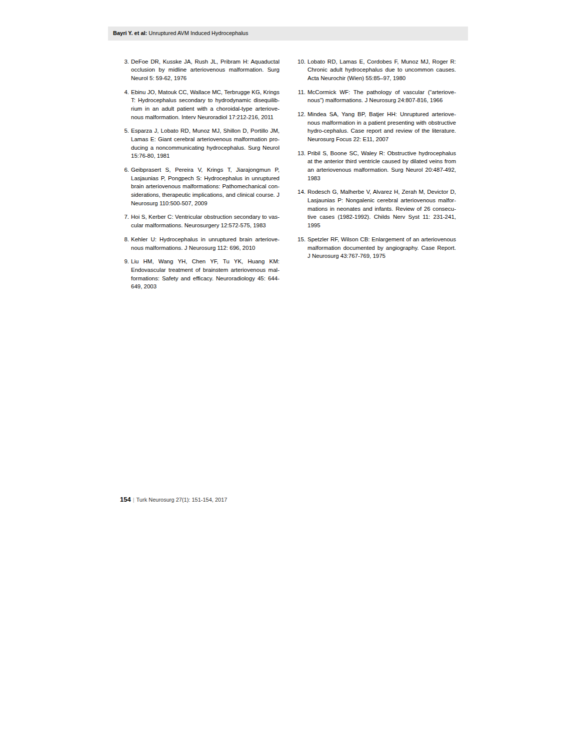Bayri Y. et al: Unruptured AVM Induced Hydrocephalus
3 DeFoe DR, Kusske JA, Rush JL, Pribram H: Aquaductal occlusion by midline arteriovenous malformation. Surg Neurol 5: 59-62, 1976
4 Ebinu JO, Matouk CC, Wallace MC, Terbrugge KG, Krings T: Hydrocephalus secondary to hydrodynamic disequilibrium in an adult patient with a choroidal-type arteriovenous malformation. Interv Neuroradiol 17:212-216, 2011
5 Esparza J, Lobato RD, Munoz MJ, Shillon D, Portillo JM, Lamas E: Giant cerebral arteriovenous malformation producing a noncommunicating hydrocephalus. Surg Neurol 15:76-80, 1981
6 Geibprasert S, Pereira V, Krings T, Jiarajongmun P, Lasjaunias P, Pongpech S: Hydrocephalus in unruptured brain arteriovenous malformations: Pathomechanical considerations, therapeutic implications, and clinical course. J Neurosurg 110:500-507, 2009
7 Hoi S, Kerber C: Ventricular obstruction secondary to vascular malformations. Neurosurgery 12:572-575, 1983
8 Kehler U: Hydrocephalus in unruptured brain arteriovenous malformations. J Neurosurg 112: 696, 2010
9 Liu HM, Wang YH, Chen YF, Tu YK, Huang KM: Endovascular treatment of brainstem arteriovenous malformations: Safety and efficacy. Neuroradiology 45: 644-649, 2003
10 Lobato RD, Lamas E, Cordobes F, Munoz MJ, Roger R: Chronic adult hydrocephalus due to uncommon causes. Acta Neurochir (Wien) 55:85–97, 1980
11 McCormick WF: The pathology of vascular (“arteriovenous”) malformations. J Neurosurg 24:807-816, 1966
12 Mindea SA, Yang BP, Batjer HH: Unruptured arteriovenous malformation in a patient presenting with obstructive hydro-cephalus. Case report and review of the literature. Neurosurg Focus 22: E11, 2007
13 Pribil S, Boone SC, Waley R: Obstructive hydrocephalus at the anterior third ventricle caused by dilated veins from an arteriovenous malformation. Surg Neurol 20:487-492, 1983
14 Rodesch G, Malherbe V, Alvarez H, Zerah M, Devictor D, Lasjaunias P: Nongalenic cerebral arteriovenous malformations in neonates and infants. Review of 26 consecutive cases (1982-1992). Childs Nerv Syst 11: 231-241, 1995
15 Spetzler RF, Wilson CB: Enlargement of an arteriovenous malformation documented by angiography. Case Report. J Neurosurg 43:767-769, 1975
154|Turk Neurosurg 27(1): 151-154, 2017